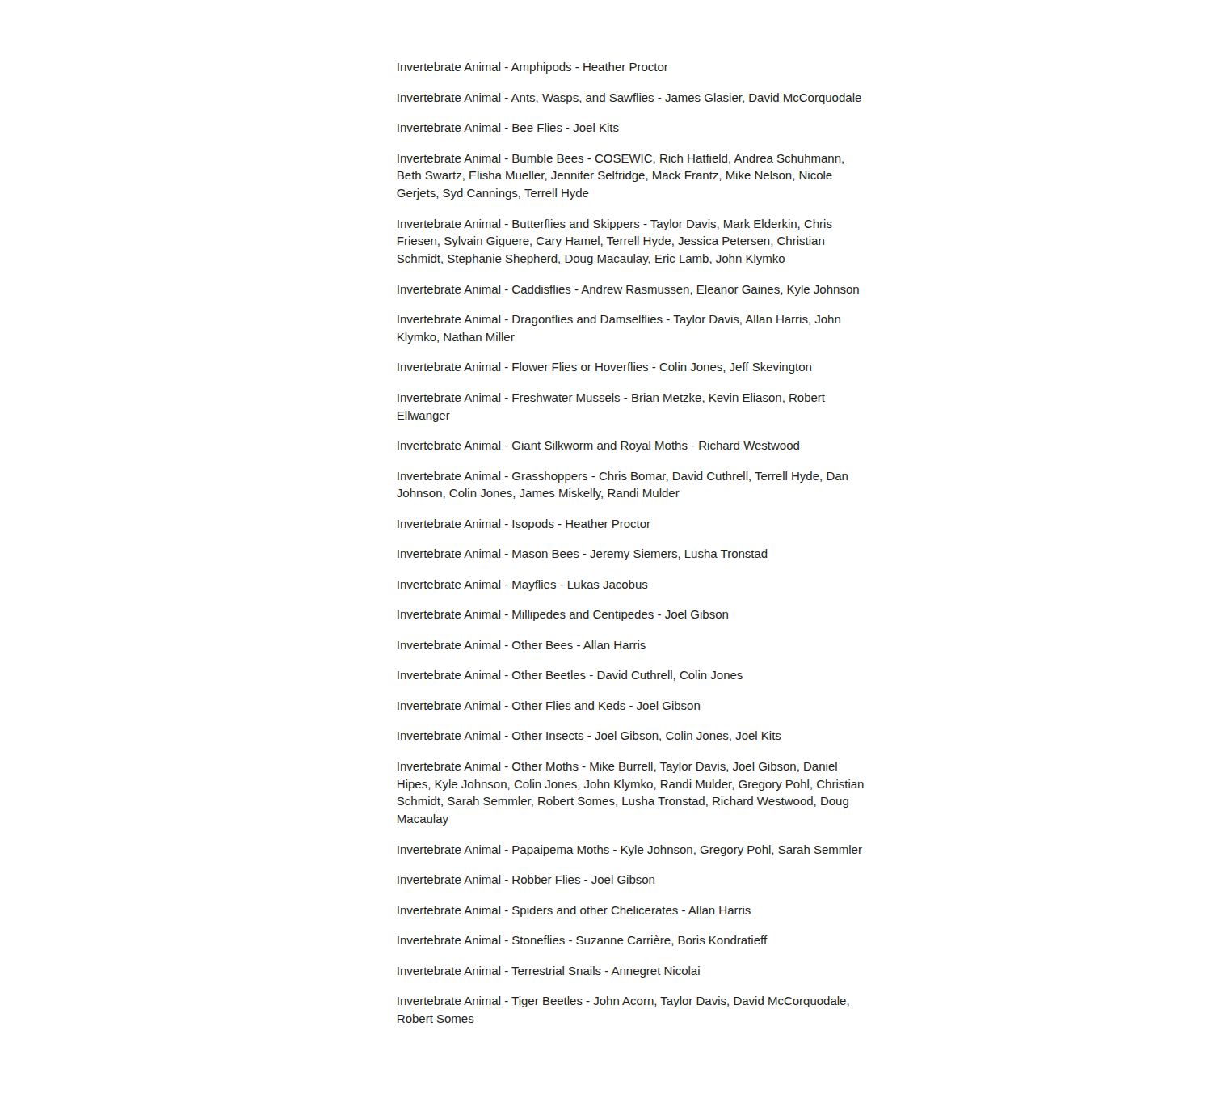Invertebrate Animal - Amphipods - Heather Proctor
Invertebrate Animal - Ants, Wasps, and Sawflies - James Glasier, David McCorquodale
Invertebrate Animal - Bee Flies - Joel Kits
Invertebrate Animal - Bumble Bees - COSEWIC, Rich Hatfield, Andrea Schuhmann, Beth Swartz, Elisha Mueller, Jennifer Selfridge, Mack Frantz, Mike Nelson, Nicole Gerjets, Syd Cannings, Terrell Hyde
Invertebrate Animal - Butterflies and Skippers - Taylor Davis, Mark Elderkin, Chris Friesen, Sylvain Giguere, Cary Hamel, Terrell Hyde, Jessica Petersen, Christian Schmidt, Stephanie Shepherd, Doug Macaulay, Eric Lamb, John Klymko
Invertebrate Animal - Caddisflies - Andrew Rasmussen, Eleanor Gaines, Kyle Johnson
Invertebrate Animal - Dragonflies and Damselflies - Taylor Davis, Allan Harris, John Klymko, Nathan Miller
Invertebrate Animal - Flower Flies or Hoverflies - Colin Jones, Jeff Skevington
Invertebrate Animal - Freshwater Mussels - Brian Metzke, Kevin Eliason, Robert Ellwanger
Invertebrate Animal - Giant Silkworm and Royal Moths - Richard Westwood
Invertebrate Animal - Grasshoppers - Chris Bomar, David Cuthrell, Terrell Hyde, Dan Johnson, Colin Jones, James Miskelly, Randi Mulder
Invertebrate Animal - Isopods - Heather Proctor
Invertebrate Animal - Mason Bees - Jeremy Siemers, Lusha Tronstad
Invertebrate Animal - Mayflies - Lukas Jacobus
Invertebrate Animal - Millipedes and Centipedes - Joel Gibson
Invertebrate Animal - Other Bees - Allan Harris
Invertebrate Animal - Other Beetles - David Cuthrell, Colin Jones
Invertebrate Animal - Other Flies and Keds - Joel Gibson
Invertebrate Animal - Other Insects - Joel Gibson, Colin Jones, Joel Kits
Invertebrate Animal - Other Moths - Mike Burrell, Taylor Davis, Joel Gibson, Daniel Hipes, Kyle Johnson, Colin Jones, John Klymko, Randi Mulder, Gregory Pohl, Christian Schmidt, Sarah Semmler, Robert Somes, Lusha Tronstad, Richard Westwood, Doug Macaulay
Invertebrate Animal - Papaipema Moths - Kyle Johnson, Gregory Pohl, Sarah Semmler
Invertebrate Animal - Robber Flies - Joel Gibson
Invertebrate Animal - Spiders and other Chelicerates - Allan Harris
Invertebrate Animal - Stoneflies - Suzanne Carrière, Boris Kondratieff
Invertebrate Animal - Terrestrial Snails - Annegret Nicolai
Invertebrate Animal - Tiger Beetles - John Acorn, Taylor Davis, David McCorquodale, Robert Somes